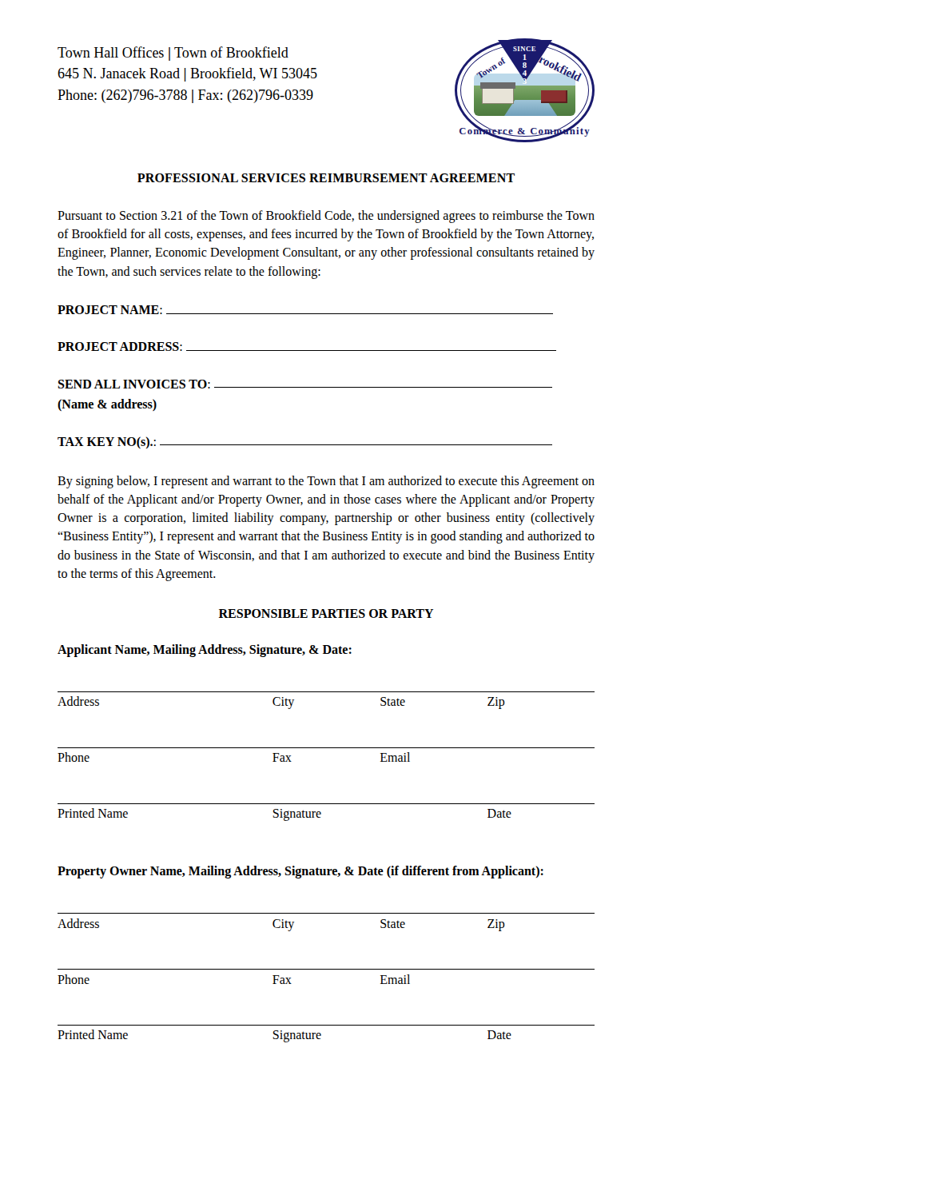Town Hall Offices | Town of Brookfield
645 N. Janacek Road | Brookfield, WI 53045
Phone: (262)796-3788 | Fax: (262)796-0339
SINCE
1
8
4
3
Town of
Brookfield
Commerce & Community
PROFESSIONAL SERVICES REIMBURSEMENT AGREEMENT
Pursuant to Section 3.21 of the Town of Brookfield Code, the undersigned agrees to reimburse the Town of Brookfield for all costs, expenses, and fees incurred by the Town of Brookfield by the Town Attorney, Engineer, Planner, Economic Development Consultant, or any other professional consultants retained by the Town, and such services relate to the following:
PROJECT NAME:
PROJECT ADDRESS:
SEND ALL INVOICES TO: (Name & address)
TAX KEY NO(s).:
By signing below, I represent and warrant to the Town that I am authorized to execute this Agreement on behalf of the Applicant and/or Property Owner, and in those cases where the Applicant and/or Property Owner is a corporation, limited liability company, partnership or other business entity (collectively “Business Entity”), I represent and warrant that the Business Entity is in good standing and authorized to do business in the State of Wisconsin, and that I am authorized to execute and bind the Business Entity to the terms of this Agreement.
RESPONSIBLE PARTIES OR PARTY
Applicant Name, Mailing Address, Signature, & Date:
| Address | City | State | Zip |
| Phone | Fax | Email |
| Printed Name | Signature | Date |
Property Owner Name, Mailing Address, Signature, & Date (if different from Applicant):
| Address | City | State | Zip |
| Phone | Fax | Email |
| Printed Name | Signature | Date |